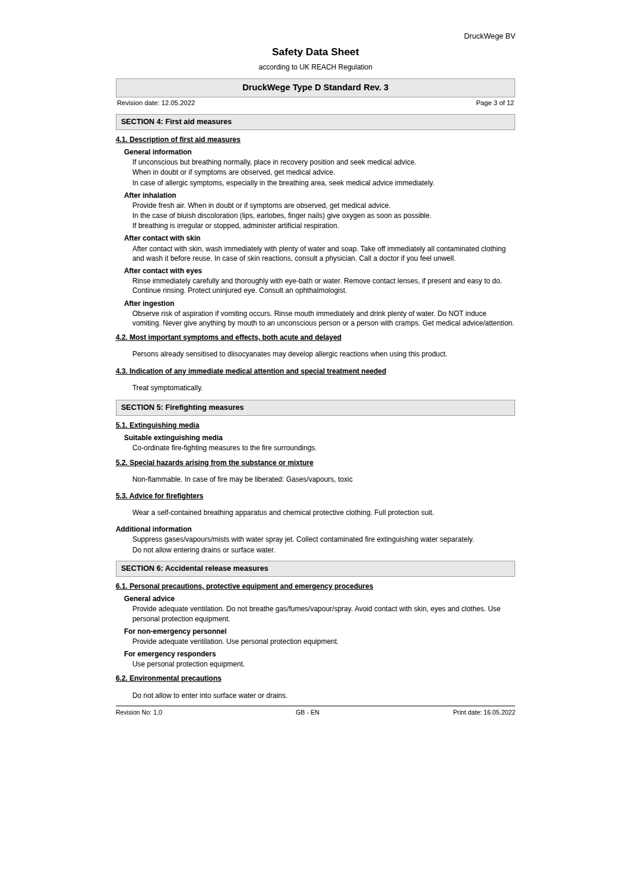DruckWege BV
Safety Data Sheet
according to UK REACH Regulation
DruckWege Type D Standard Rev. 3
Revision date: 12.05.2022 Page 3 of 12
SECTION 4: First aid measures
4.1. Description of first aid measures
General information
If unconscious but breathing normally, place in recovery position and seek medical advice.
When in doubt or if symptoms are observed, get medical advice.
In case of allergic symptoms, especially in the breathing area, seek medical advice immediately.
After inhalation
Provide fresh air. When in doubt or if symptoms are observed, get medical advice.
In the case of bluish discoloration (lips, earlobes, finger nails) give oxygen as soon as possible.
If breathing is irregular or stopped, administer artificial respiration.
After contact with skin
After contact with skin, wash immediately with plenty of water and soap. Take off immediately all contaminated clothing and wash it before reuse. In case of skin reactions, consult a physician. Call a doctor if you feel unwell.
After contact with eyes
Rinse immediately carefully and thoroughly with eye-bath or water. Remove contact lenses, if present and easy to do. Continue rinsing. Protect uninjured eye. Consult an ophthalmologist.
After ingestion
Observe risk of aspiration if vomiting occurs. Rinse mouth immediately and drink plenty of water. Do NOT induce vomiting. Never give anything by mouth to an unconscious person or a person with cramps. Get medical advice/attention.
4.2. Most important symptoms and effects, both acute and delayed
Persons already sensitised to diisocyanates may develop allergic reactions when using this product.
4.3. Indication of any immediate medical attention and special treatment needed
Treat symptomatically.
SECTION 5: Firefighting measures
5.1. Extinguishing media
Suitable extinguishing media
Co-ordinate fire-fighting measures to the fire surroundings.
5.2. Special hazards arising from the substance or mixture
Non-flammable. In case of fire may be liberated: Gases/vapours, toxic
5.3. Advice for firefighters
Wear a self-contained breathing apparatus and chemical protective clothing. Full protection suit.
Additional information
Suppress gases/vapours/mists with water spray jet. Collect contaminated fire extinguishing water separately.
Do not allow entering drains or surface water.
SECTION 6: Accidental release measures
6.1. Personal precautions, protective equipment and emergency procedures
General advice
Provide adequate ventilation. Do not breathe gas/fumes/vapour/spray. Avoid contact with skin, eyes and clothes. Use personal protection equipment.
For non-emergency personnel
Provide adequate ventilation. Use personal protection equipment.
For emergency responders
Use personal protection equipment.
6.2. Environmental precautions
Do not allow to enter into surface water or drains.
Revision No: 1,0 GB - EN Print date: 16.05.2022